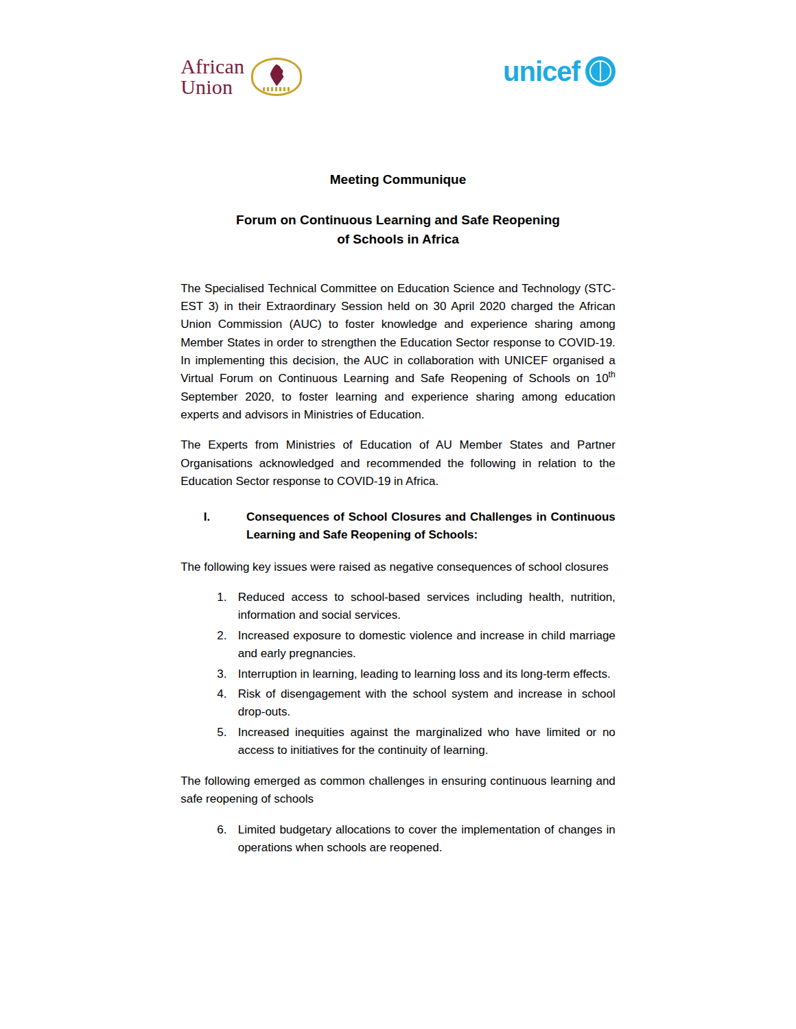African
Union
unicef
Meeting Communique
Forum on Continuous Learning and Safe Reopening
of Schools in Africa
The Specialised Technical Committee on Education Science and Technology (STC-EST 3) in their Extraordinary Session held on 30 April 2020 charged the African Union Commission (AUC) to foster knowledge and experience sharing among Member States in order to strengthen the Education Sector response to COVID-19. In implementing this decision, the AUC in collaboration with UNICEF organised a Virtual Forum on Continuous Learning and Safe Reopening of Schools on 10th September 2020, to foster learning and experience sharing among education experts and advisors in Ministries of Education.
The Experts from Ministries of Education of AU Member States and Partner Organisations acknowledged and recommended the following in relation to the Education Sector response to COVID-19 in Africa.
I. Consequences of School Closures and Challenges in Continuous Learning and Safe Reopening of Schools:
The following key issues were raised as negative consequences of school closures
Reduced access to school-based services including health, nutrition, information and social services.
Increased exposure to domestic violence and increase in child marriage and early pregnancies.
Interruption in learning, leading to learning loss and its long-term effects.
Risk of disengagement with the school system and increase in school drop-outs.
Increased inequities against the marginalized who have limited or no access to initiatives for the continuity of learning.
The following emerged as common challenges in ensuring continuous learning and safe reopening of schools
Limited budgetary allocations to cover the implementation of changes in operations when schools are reopened.